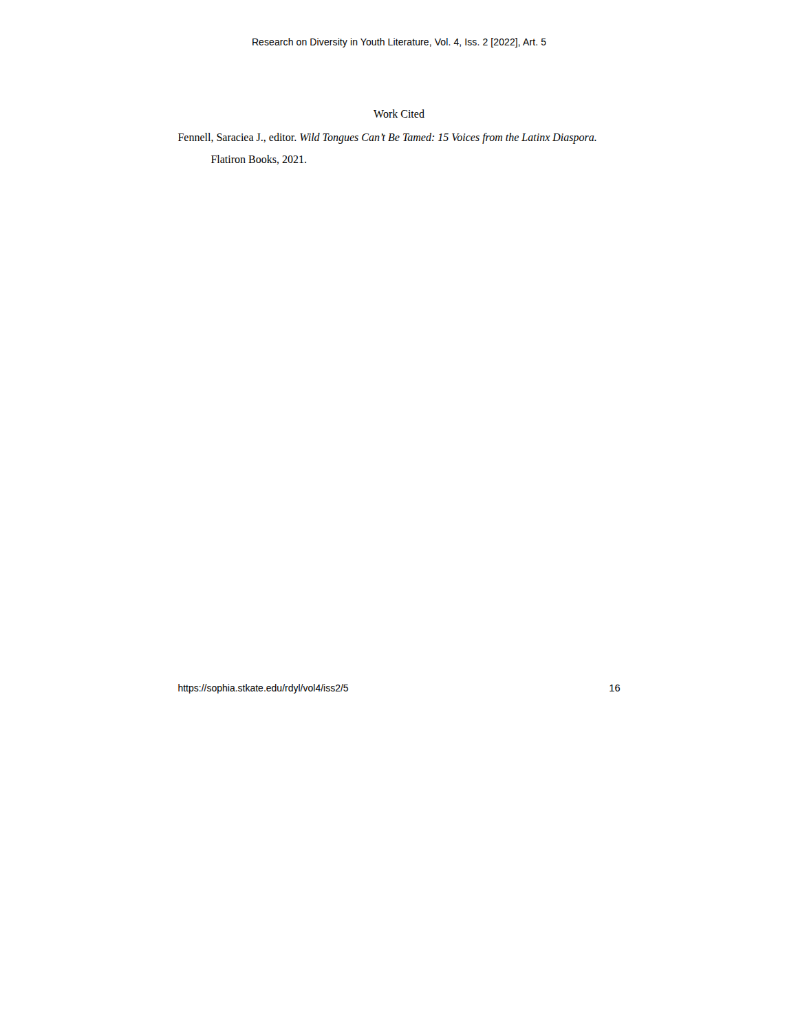Research on Diversity in Youth Literature, Vol. 4, Iss. 2 [2022], Art. 5
Work Cited
Fennell, Saraciea J., editor. Wild Tongues Can’t Be Tamed: 15 Voices from the Latinx Diaspora. Flatiron Books, 2021.
https://sophia.stkate.edu/rdyl/vol4/iss2/5 16